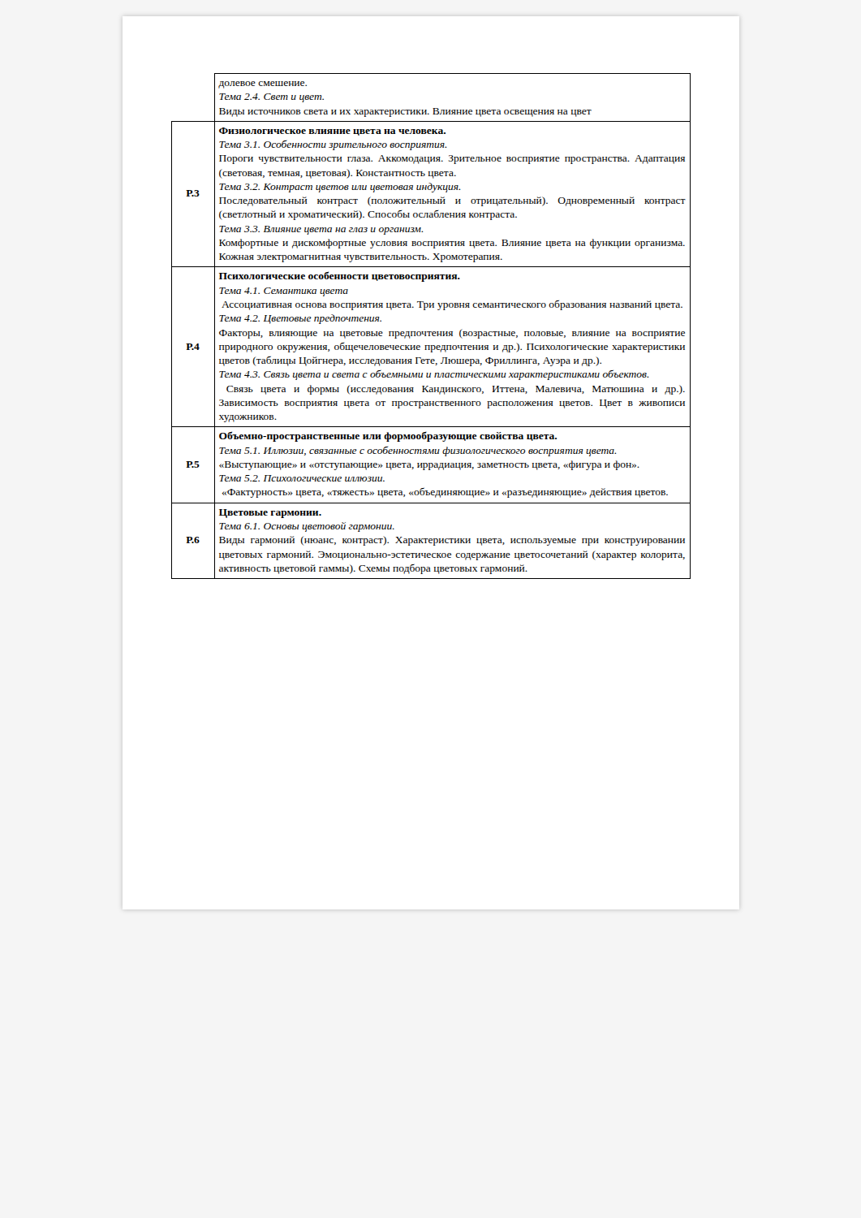| | долевое смешение. Тема 2.4. Свет и цвет. Виды источников света и их характеристики. Влияние цвета освещения на цвет |
| Р.3 | Физиологическое влияние цвета на человека. Тема 3.1. Особенности зрительного восприятия. Пороги чувствительности глаза. Аккомодация. Зрительное восприятие пространства. Адаптация (световая, темная, цветовая). Константность цвета. Тема 3.2. Контраст цветов или цветовая индукция. Последовательный контраст (положительный и отрицательный). Одновременный контраст (светлотный и хроматический). Способы ослабления контраста. Тема 3.3. Влияние цвета на глаз и организм. Комфортные и дискомфортные условия восприятия цвета. Влияние цвета на функции организма. Кожная электромагнитная чувствительность. Хромотерапия. |
| Р.4 | Психологические особенности цветовосприятия. Тема 4.1. Семантика цвета Ассоциативная основа восприятия цвета. Три уровня семантического образования названий цвета. Тема 4.2. Цветовые предпочтения. Факторы, влияющие на цветовые предпочтения (возрастные, половые, влияние на восприятие природного окружения, общечеловеческие предпочтения и др.). Психологические характеристики цветов (таблицы Цойгнера, исследования Гете, Люшера, Фриллинга, Ауэра и др.). Тема 4.3. Связь цвета и света с объемными и пластическими характеристиками объектов. Связь цвета и формы (исследования Кандинского, Иттена, Малевича, Матюшина и др.). Зависимость восприятия цвета от пространственного расположения цветов. Цвет в живописи художников. |
| Р.5 | Объемно-пространственные или формообразующие свойства цвета. Тема 5.1. Иллюзии, связанные с особенностями физиологического восприятия цвета. «Выступающие» и «отступающие» цвета, иррадиация, заметность цвета, «фигура и фон». Тема 5.2. Психологические иллюзии. «Фактурность» цвета, «тяжесть» цвета, «объединяющие» и «разъединяющие» действия цветов. |
| Р.6 | Цветовые гармонии. Тема 6.1. Основы цветовой гармонии. Виды гармоний (нюанс, контраст). Характеристики цвета, используемые при конструировании цветовых гармоний. Эмоционально-эстетическое содержание цветосочетаний (характер колорита, активность цветовой гаммы). Схемы подбора цветовых гармоний. |